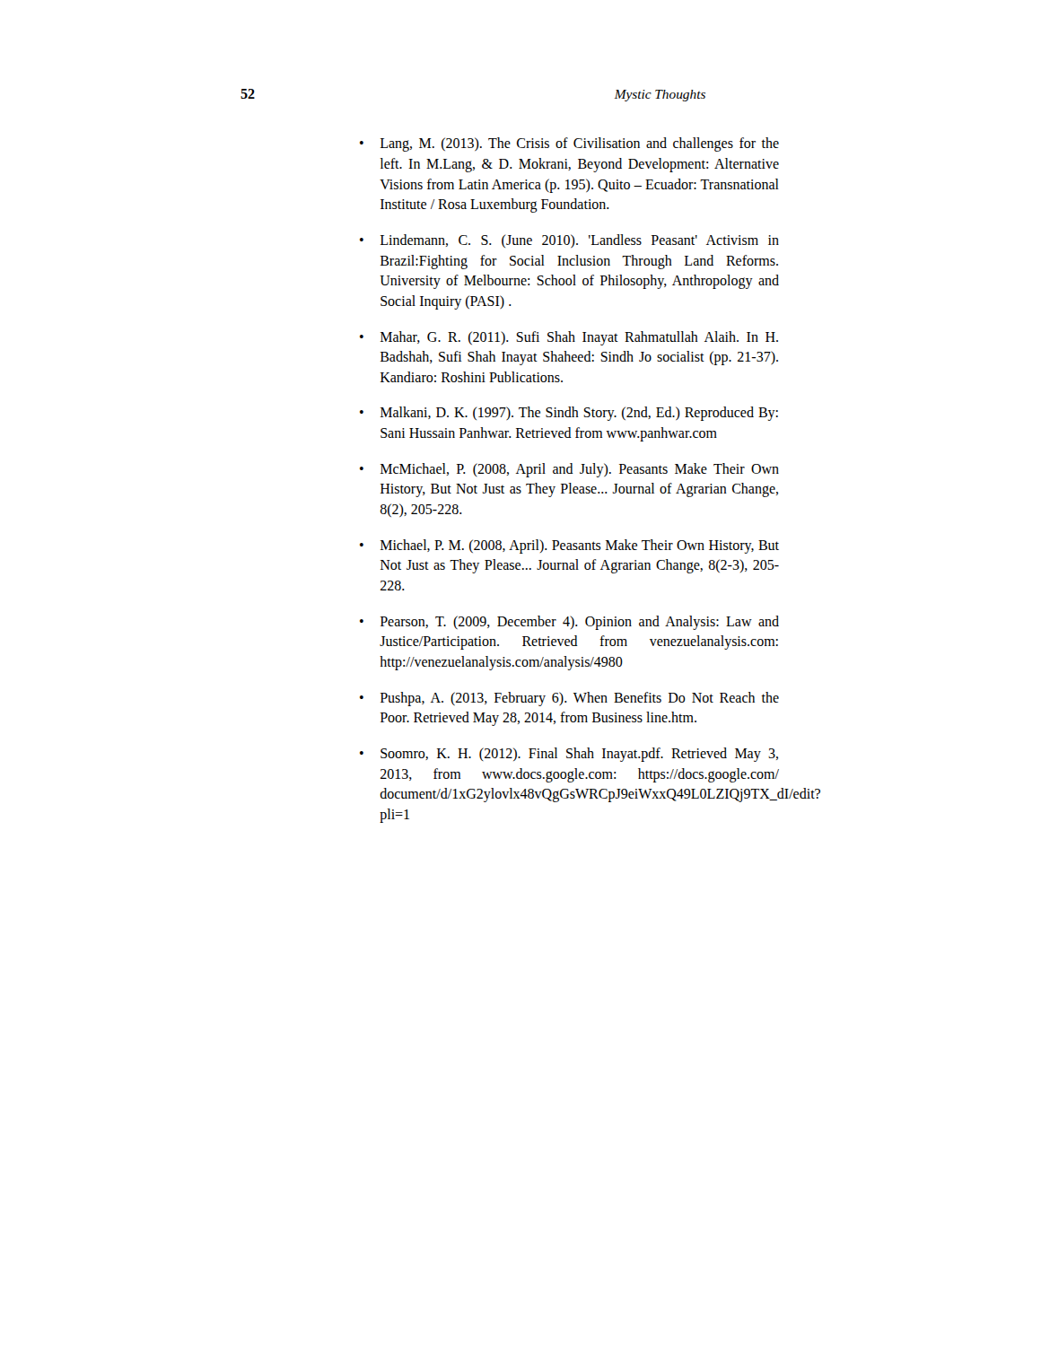52 Mystic Thoughts
Lang, M. (2013). The Crisis of Civilisation and challenges for the left. In M.Lang, & D. Mokrani, Beyond Development: Alternative Visions from Latin America (p. 195). Quito – Ecuador: Transnational Institute / Rosa Luxemburg Foundation.
Lindemann, C. S. (June 2010). 'Landless Peasant' Activism in Brazil:Fighting for Social Inclusion Through Land Reforms. University of Melbourne: School of Philosophy, Anthropology and Social Inquiry (PASI) .
Mahar, G. R. (2011). Sufi Shah Inayat Rahmatullah Alaih. In H. Badshah, Sufi Shah Inayat Shaheed: Sindh Jo socialist (pp. 21-37). Kandiaro: Roshini Publications.
Malkani, D. K. (1997). The Sindh Story. (2nd, Ed.) Reproduced By: Sani Hussain Panhwar. Retrieved from www.panhwar.com
McMichael, P. (2008, April and July). Peasants Make Their Own History, But Not Just as They Please... Journal of Agrarian Change, 8(2), 205-228.
Michael, P. M. (2008, April). Peasants Make Their Own History, But Not Just as They Please... Journal of Agrarian Change, 8(2-3), 205-228.
Pearson, T. (2009, December 4). Opinion and Analysis: Law and Justice/Participation. Retrieved from venezuelanalysis.com: http://venezuelanalysis.com/analysis/4980
Pushpa, A. (2013, February 6). When Benefits Do Not Reach the Poor. Retrieved May 28, 2014, from Business line.htm.
Soomro, K. H. (2012). Final Shah Inayat.pdf. Retrieved May 3, 2013, from www.docs.google.com: https://docs.google.com/ document/d/1xG2ylovlx48vQgGsWRCpJ9eiWxxQ49L0LZIQj9TX_dI/edit?pli=1